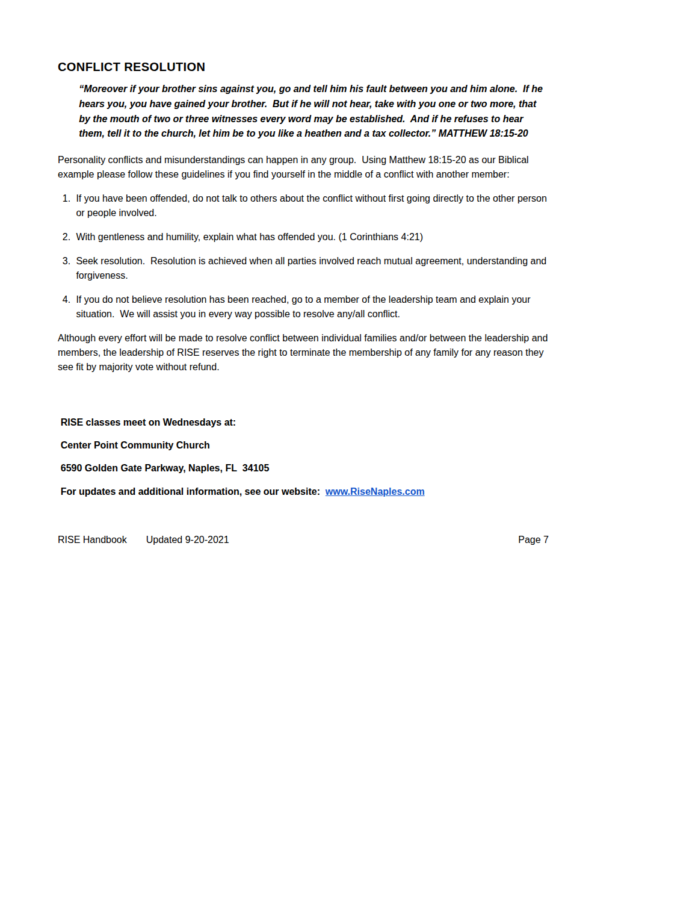CONFLICT RESOLUTION
“Moreover if your brother sins against you, go and tell him his fault between you and him alone. If he hears you, you have gained your brother. But if he will not hear, take with you one or two more, that by the mouth of two or three witnesses every word may be established. And if he refuses to hear them, tell it to the church, let him be to you like a heathen and a tax collector.” MATTHEW 18:15-20
Personality conflicts and misunderstandings can happen in any group. Using Matthew 18:15-20 as our Biblical example please follow these guidelines if you find yourself in the middle of a conflict with another member:
If you have been offended, do not talk to others about the conflict without first going directly to the other person or people involved.
With gentleness and humility, explain what has offended you. (1 Corinthians 4:21)
Seek resolution. Resolution is achieved when all parties involved reach mutual agreement, understanding and forgiveness.
If you do not believe resolution has been reached, go to a member of the leadership team and explain your situation. We will assist you in every way possible to resolve any/all conflict.
Although every effort will be made to resolve conflict between individual families and/or between the leadership and members, the leadership of RISE reserves the right to terminate the membership of any family for any reason they see fit by majority vote without refund.
RISE classes meet on Wednesdays at:
Center Point Community Church
6590 Golden Gate Parkway, Naples, FL 34105
For updates and additional information, see our website: www.RiseNaples.com
RISE Handbook Updated 9-20-2021 Page 7